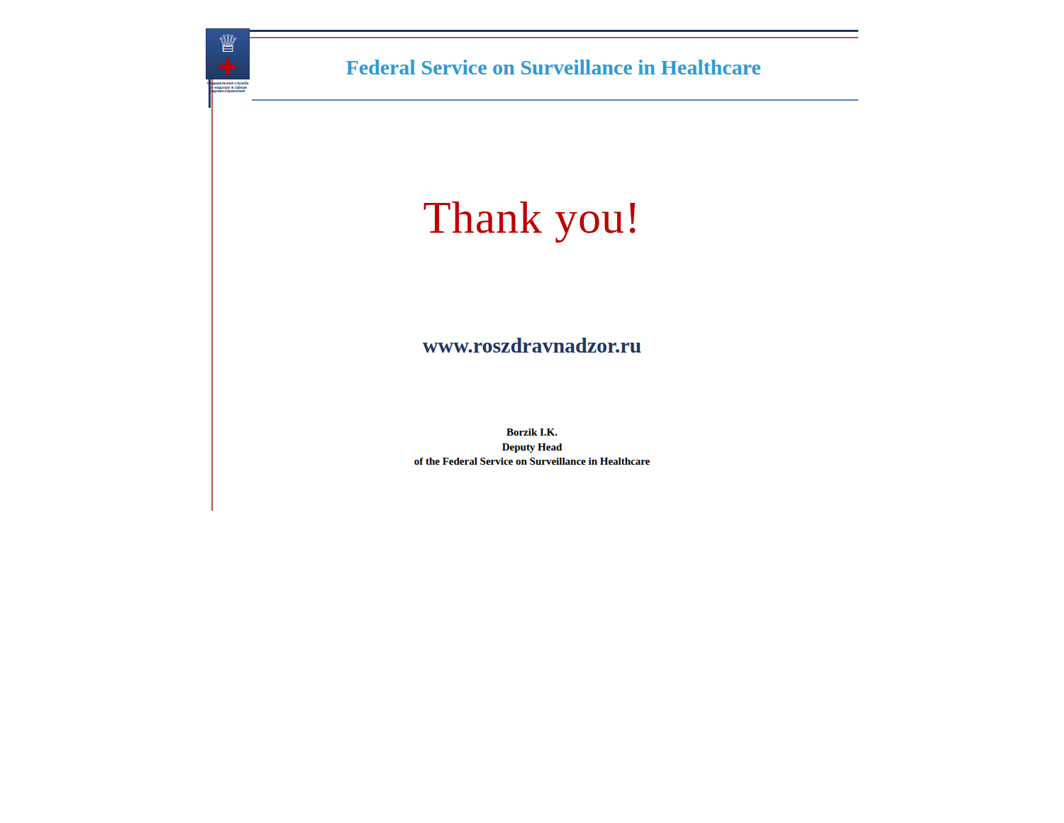♕
Федеральная служба
по надзору в сфере
здравоохранения
Federal Service on Surveillance in Healthcare
Thank you!
www.roszdravnadzor.ru
Borzik I.K.
Deputy Head
of the Federal Service on Surveillance in Healthcare